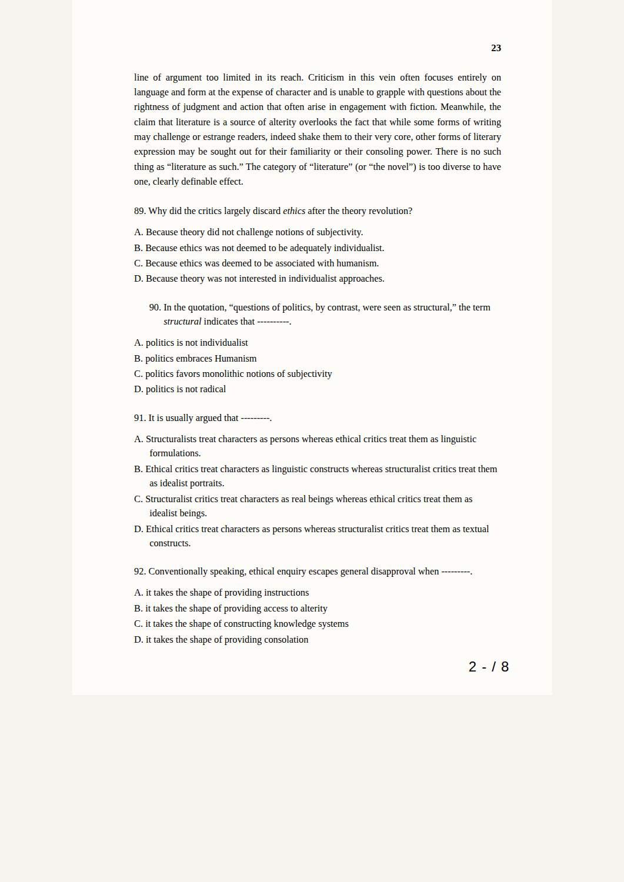23
line of argument too limited in its reach. Criticism in this vein often focuses entirely on language and form at the expense of character and is unable to grapple with questions about the rightness of judgment and action that often arise in engagement with fiction. Meanwhile, the claim that literature is a source of alterity overlooks the fact that while some forms of writing may challenge or estrange readers, indeed shake them to their very core, other forms of literary expression may be sought out for their familiarity or their consoling power. There is no such thing as “literature as such.” The category of “literature” (or “the novel”) is too diverse to have one, clearly definable effect.
89. Why did the critics largely discard ethics after the theory revolution?
A. Because theory did not challenge notions of subjectivity.
B. Because ethics was not deemed to be adequately individualist.
C. Because ethics was deemed to be associated with humanism.
D. Because theory was not interested in individualist approaches.
90. In the quotation, “questions of politics, by contrast, were seen as structural,” the term structural indicates that ----------.
A. politics is not individualist
B. politics embraces Humanism
C. politics favors monolithic notions of subjectivity
D. politics is not radical
91. It is usually argued that ---------.
A. Structuralists treat characters as persons whereas ethical critics treat them as linguistic formulations.
B. Ethical critics treat characters as linguistic constructs whereas structuralist critics treat them as idealist portraits.
C. Structuralist critics treat characters as real beings whereas ethical critics treat them as idealist beings.
D. Ethical critics treat characters as persons whereas structuralist critics treat them as textual constructs.
92. Conventionally speaking, ethical enquiry escapes general disapproval when ---------.
A. it takes the shape of providing instructions
B. it takes the shape of providing access to alterity
C. it takes the shape of constructing knowledge systems
D. it takes the shape of providing consolation
2 - / 8